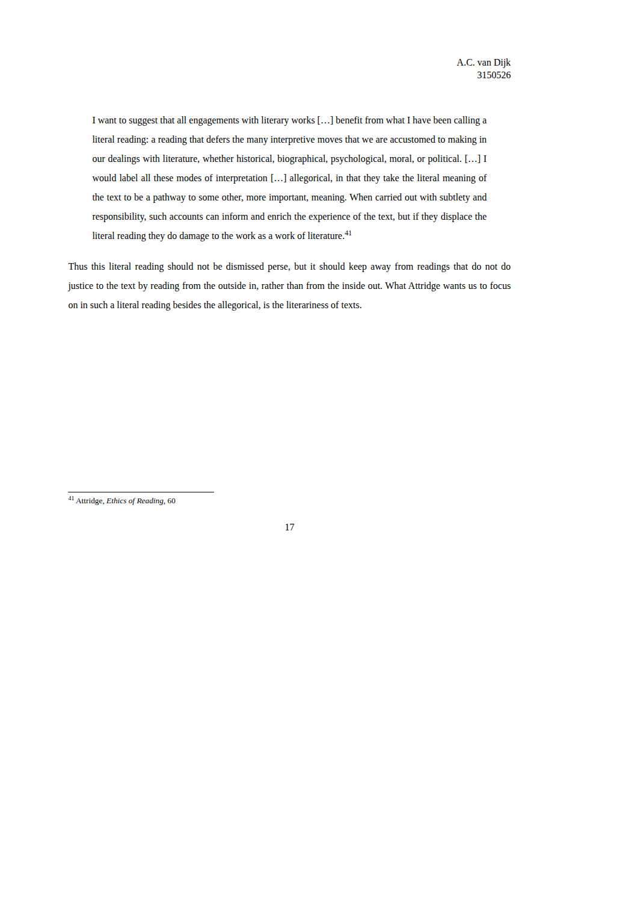A.C. van Dijk
3150526
I want to suggest that all engagements with literary works […] benefit from what I have been calling a literal reading: a reading that defers the many interpretive moves that we are accustomed to making in our dealings with literature, whether historical, biographical, psychological, moral, or political. […] I would label all these modes of interpretation […] allegorical, in that they take the literal meaning of the text to be a pathway to some other, more important, meaning. When carried out with subtlety and responsibility, such accounts can inform and enrich the experience of the text, but if they displace the literal reading they do damage to the work as a work of literature.41
Thus this literal reading should not be dismissed perse, but it should keep away from readings that do not do justice to the text by reading from the outside in, rather than from the inside out. What Attridge wants us to focus on in such a literal reading besides the allegorical, is the literariness of texts.
41 Attridge, Ethics of Reading, 60
17